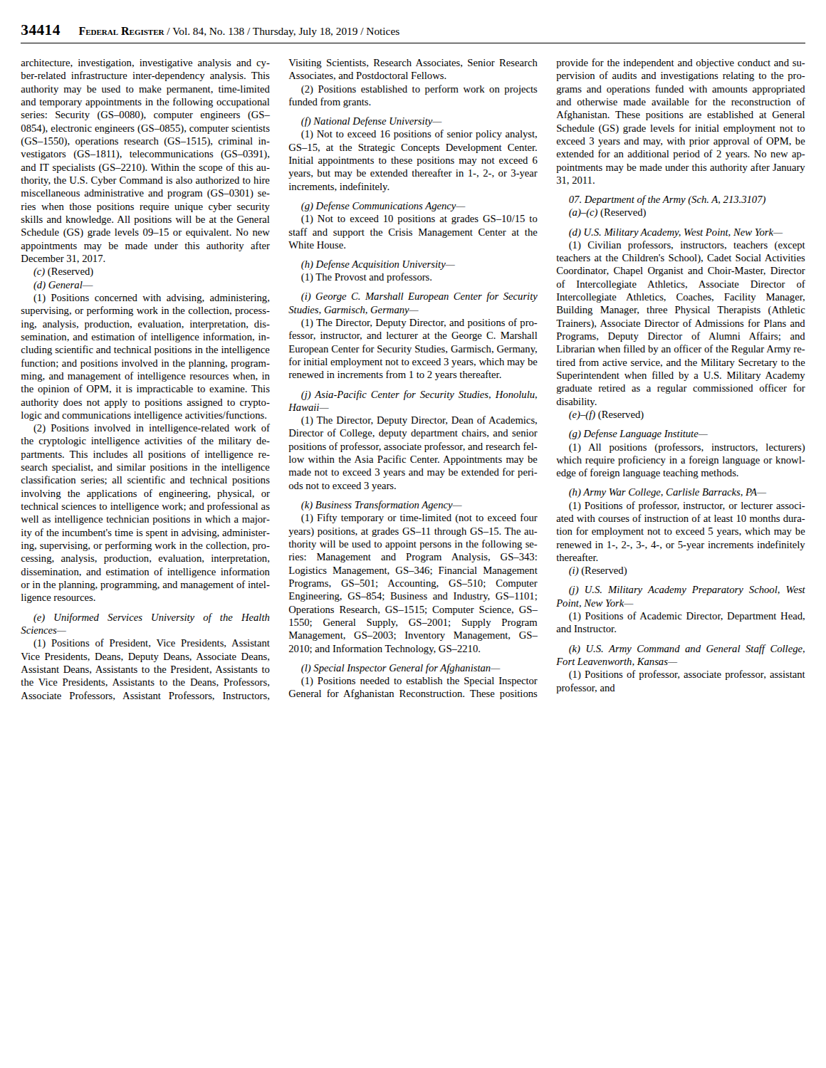34414 Federal Register / Vol. 84, No. 138 / Thursday, July 18, 2019 / Notices
architecture, investigation, investigative analysis and cyber-related infrastructure inter-dependency analysis. This authority may be used to make permanent, time-limited and temporary appointments in the following occupational series: Security (GS–0080), computer engineers (GS–0854), electronic engineers (GS–0855), computer scientists (GS–1550), operations research (GS–1515), criminal investigators (GS–1811), telecommunications (GS–0391), and IT specialists (GS–2210). Within the scope of this authority, the U.S. Cyber Command is also authorized to hire miscellaneous administrative and program (GS–0301) series when those positions require unique cyber security skills and knowledge. All positions will be at the General Schedule (GS) grade levels 09–15 or equivalent. No new appointments may be made under this authority after December 31, 2017.
(c) (Reserved)
(d) General—
(1) Positions concerned with advising, administering, supervising, or performing work in the collection, processing, analysis, production, evaluation, interpretation, dissemination, and estimation of intelligence information, including scientific and technical positions in the intelligence function; and positions involved in the planning, programming, and management of intelligence resources when, in the opinion of OPM, it is impracticable to examine. This authority does not apply to positions assigned to cryptologic and communications intelligence activities/functions.
(2) Positions involved in intelligence-related work of the cryptologic intelligence activities of the military departments. This includes all positions of intelligence research specialist, and similar positions in the intelligence classification series; all scientific and technical positions involving the applications of engineering, physical, or technical sciences to intelligence work; and professional as well as intelligence technician positions in which a majority of the incumbent's time is spent in advising, administering, supervising, or performing work in the collection, processing, analysis, production, evaluation, interpretation, dissemination, and estimation of intelligence information or in the planning, programming, and management of intelligence resources.
(e) Uniformed Services University of the Health Sciences—
(1) Positions of President, Vice Presidents, Assistant Vice Presidents, Deans, Deputy Deans, Associate Deans, Assistant Deans, Assistants to the President, Assistants to the Vice Presidents, Assistants to the Deans, Professors, Associate Professors, Assistant Professors, Instructors, Visiting Scientists, Research Associates, Senior Research Associates, and Postdoctoral Fellows.
(2) Positions established to perform work on projects funded from grants.
(f) National Defense University—
(1) Not to exceed 16 positions of senior policy analyst, GS–15, at the Strategic Concepts Development Center. Initial appointments to these positions may not exceed 6 years, but may be extended thereafter in 1-, 2-, or 3-year increments, indefinitely.
(g) Defense Communications Agency—
(1) Not to exceed 10 positions at grades GS–10/15 to staff and support the Crisis Management Center at the White House.
(h) Defense Acquisition University—
(1) The Provost and professors.
(i) George C. Marshall European Center for Security Studies, Garmisch, Germany—
(1) The Director, Deputy Director, and positions of professor, instructor, and lecturer at the George C. Marshall European Center for Security Studies, Garmisch, Germany, for initial employment not to exceed 3 years, which may be renewed in increments from 1 to 2 years thereafter.
(j) Asia-Pacific Center for Security Studies, Honolulu, Hawaii—
(1) The Director, Deputy Director, Dean of Academics, Director of College, deputy department chairs, and senior positions of professor, associate professor, and research fellow within the Asia Pacific Center. Appointments may be made not to exceed 3 years and may be extended for periods not to exceed 3 years.
(k) Business Transformation Agency—
(1) Fifty temporary or time-limited (not to exceed four years) positions, at grades GS–11 through GS–15. The authority will be used to appoint persons in the following series: Management and Program Analysis, GS–343: Logistics Management, GS–346; Financial Management Programs, GS–501; Accounting, GS–510; Computer Engineering, GS–854; Business and Industry, GS–1101; Operations Research, GS–1515; Computer Science, GS–1550; General Supply, GS–2001; Supply Program Management, GS–2003; Inventory Management, GS–2010; and Information Technology, GS–2210.
(l) Special Inspector General for Afghanistan—
(1) Positions needed to establish the Special Inspector General for Afghanistan Reconstruction. These positions provide for the independent and objective conduct and supervision of audits and investigations relating to the programs and operations funded with amounts appropriated and otherwise made available for the reconstruction of Afghanistan. These positions are established at General Schedule (GS) grade levels for initial employment not to exceed 3 years and may, with prior approval of OPM, be extended for an additional period of 2 years. No new appointments may be made under this authority after January 31, 2011.
07. Department of the Army (Sch. A, 213.3107)
(a)–(c) (Reserved)
(d) U.S. Military Academy, West Point, New York—
(1) Civilian professors, instructors, teachers (except teachers at the Children's School), Cadet Social Activities Coordinator, Chapel Organist and Choir-Master, Director of Intercollegiate Athletics, Associate Director of Intercollegiate Athletics, Coaches, Facility Manager, Building Manager, three Physical Therapists (Athletic Trainers), Associate Director of Admissions for Plans and Programs, Deputy Director of Alumni Affairs; and Librarian when filled by an officer of the Regular Army retired from active service, and the Military Secretary to the Superintendent when filled by a U.S. Military Academy graduate retired as a regular commissioned officer for disability.
(e)–(f) (Reserved)
(g) Defense Language Institute—
(1) All positions (professors, instructors, lecturers) which require proficiency in a foreign language or knowledge of foreign language teaching methods.
(h) Army War College, Carlisle Barracks, PA—
(1) Positions of professor, instructor, or lecturer associated with courses of instruction of at least 10 months duration for employment not to exceed 5 years, which may be renewed in 1-, 2-, 3-, 4-, or 5-year increments indefinitely thereafter.
(i) (Reserved)
(j) U.S. Military Academy Preparatory School, West Point, New York—
(1) Positions of Academic Director, Department Head, and Instructor.
(k) U.S. Army Command and General Staff College, Fort Leavenworth, Kansas—
(1) Positions of professor, associate professor, assistant professor, and